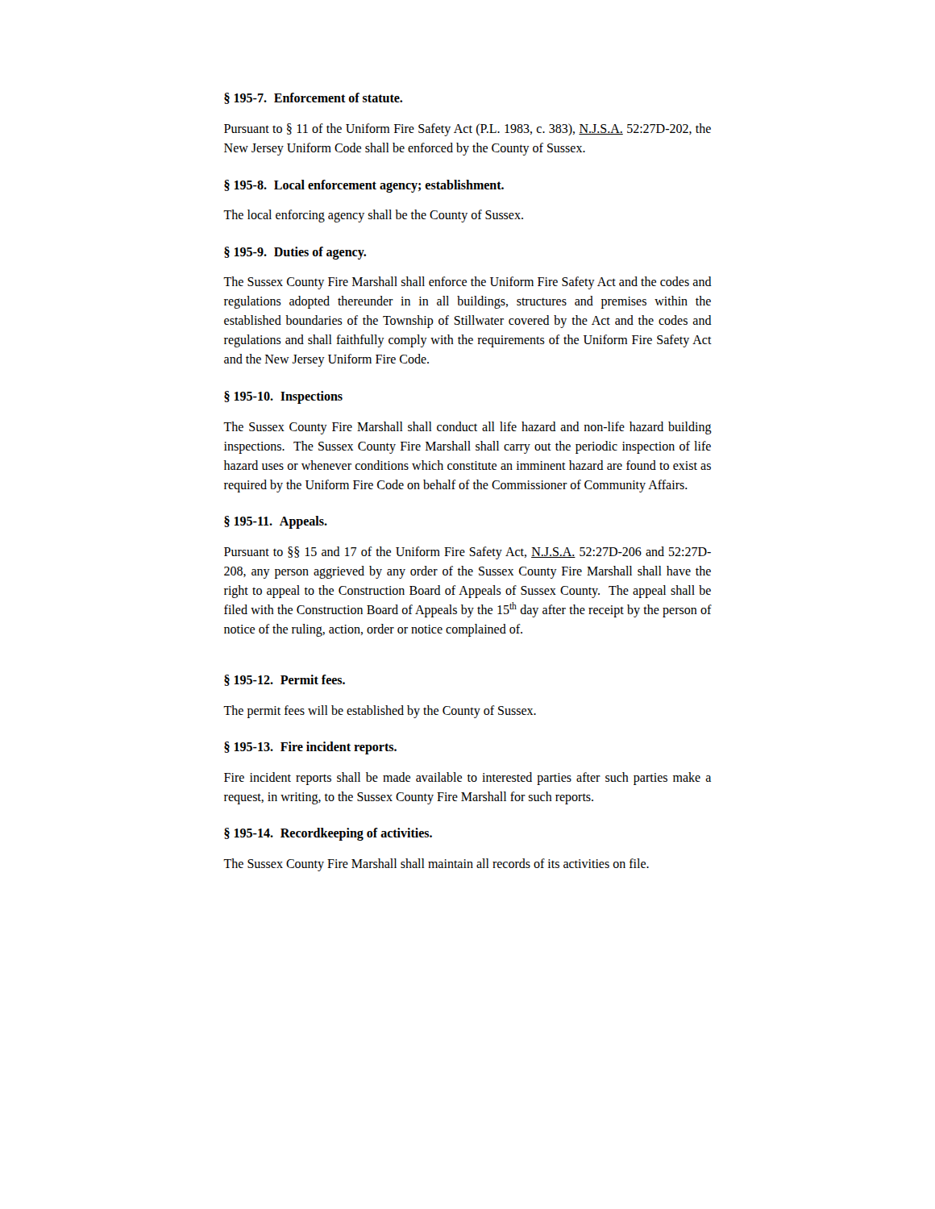§ 195-7. Enforcement of statute.
Pursuant to § 11 of the Uniform Fire Safety Act (P.L. 1983, c. 383), N.J.S.A. 52:27D-202, the New Jersey Uniform Code shall be enforced by the County of Sussex.
§ 195-8. Local enforcement agency; establishment.
The local enforcing agency shall be the County of Sussex.
§ 195-9. Duties of agency.
The Sussex County Fire Marshall shall enforce the Uniform Fire Safety Act and the codes and regulations adopted thereunder in in all buildings, structures and premises within the established boundaries of the Township of Stillwater covered by the Act and the codes and regulations and shall faithfully comply with the requirements of the Uniform Fire Safety Act and the New Jersey Uniform Fire Code.
§ 195-10. Inspections
The Sussex County Fire Marshall shall conduct all life hazard and non-life hazard building inspections. The Sussex County Fire Marshall shall carry out the periodic inspection of life hazard uses or whenever conditions which constitute an imminent hazard are found to exist as required by the Uniform Fire Code on behalf of the Commissioner of Community Affairs.
§ 195-11. Appeals.
Pursuant to §§ 15 and 17 of the Uniform Fire Safety Act, N.J.S.A. 52:27D-206 and 52:27D-208, any person aggrieved by any order of the Sussex County Fire Marshall shall have the right to appeal to the Construction Board of Appeals of Sussex County. The appeal shall be filed with the Construction Board of Appeals by the 15th day after the receipt by the person of notice of the ruling, action, order or notice complained of.
§ 195-12. Permit fees.
The permit fees will be established by the County of Sussex.
§ 195-13. Fire incident reports.
Fire incident reports shall be made available to interested parties after such parties make a request, in writing, to the Sussex County Fire Marshall for such reports.
§ 195-14. Recordkeeping of activities.
The Sussex County Fire Marshall shall maintain all records of its activities on file.